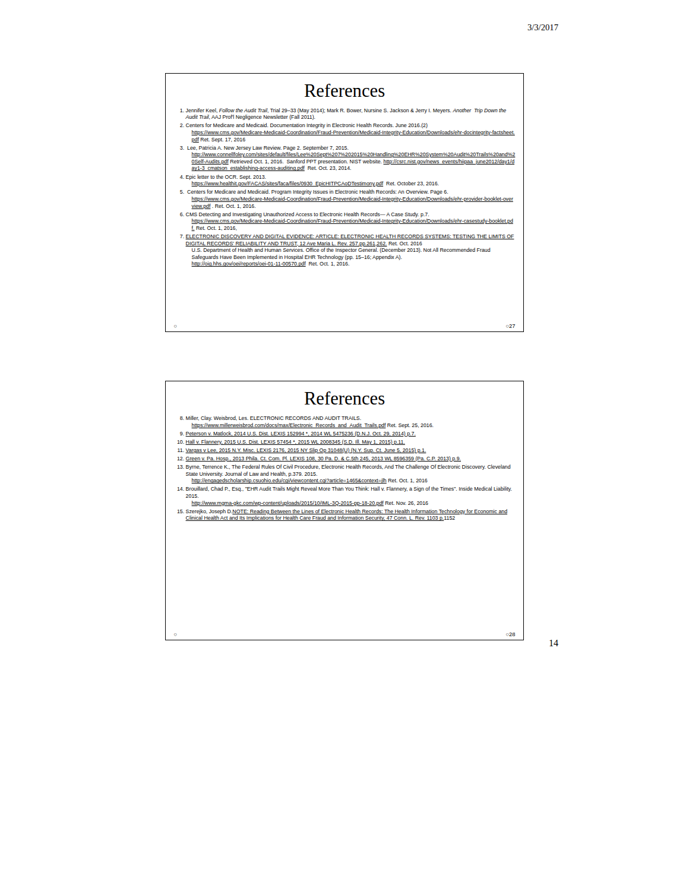3/3/2017
References
Jennifer Keel, Follow the Audit Trail, Trial 29–33 (May 2014); Mark R. Bower, Nursine S. Jackson & Jerry I. Meyers. Another Trip Down the Audit Trail, AAJ Prof'l Negligence Newsletter (Fall 2011).
Centers for Medicare and Medicaid. Documentation Integrity in Electronic Health Records. June 2016.(2) https://www.cms.gov/Medicare-Medicaid-Coordination/Fraud-Prevention/Medicaid-Integrity-Education/Downloads/ehr-docintegrity-factsheet.pdf Ret. Sept. 17, 2016
Lee, Patricia A. New Jersey Law Review. Page 2. September 7, 2015. http://www.connellfoley.com/sites/default/files/Lee%20Sept%207%202015%20Handling%20EHR%20System%20Audit%20Trails%20and%20Self-Audits.pdf Retrieved Oct. 1, 2016. Sanford PPT presentation. NIST website. http://csrc.nist.gov/news_events/hiipaa_june2012/day1/day1-3_cmatson_establishing-access-auditing.pdf Ret. Oct. 23, 2014.
Epic letter to the OCR. Sept. 2013. https://www.healthit.gov/FACAS/sites/faca/files/0930_EpicHITPCAoDTestimony.pdf Ret. October 23, 2016.
Centers for Medicare and Medicaid. Program Integrity Issues in Electronic Health Records: An Overview. Page 6. https://www.cms.gov/Medicare-Medicaid-Coordination/Fraud-Prevention/Medicaid-Integrity-Education/Downloads/ehr-provider-booklet-overview.pdf . Ret. Oct. 1, 2016.
CMS Detecting and Investigating Unauthorized Access to Electronic Health Records— A Case Study. p.7. https://www.cms.gov/Medicare-Medicaid-Coordination/Fraud-Prevention/Medicaid-Integrity-Education/Downloads/ehr-casestudy-booklet.pdf. Ret. Oct. 1, 2016,
ELECTRONIC DISCOVERY AND DIGITAL EVIDENCE: ARTICLE: ELECTRONIC HEALTH RECORDS SYSTEMS: TESTING THE LIMITS OF DIGITAL RECORDS' RELIABILITY AND TRUST, 12 Ave Maria L. Rev. 257.pp.261,262. Ret. Oct. 2016 U.S. Department of Health and Human Services. Office of the Inspector General. (December 2013). Not All Recommended Fraud Safeguards Have Been Implemented in Hospital EHR Technology (pp. 15–16; Appendix A). http://oig.hhs.gov/oei/reports/oei-01-11-00570.pdf Ret. Oct. 1, 2016.
○ ○27
References
Miller, Clay. Weisbrod, Les. ELECTRONIC RECORDS AND AUDIT TRAILS. https://www.millerweisbrod.com/docs/max/Electronic_Records_and_Audit_Trails.pdf Ret. Sept. 25, 2016.
Peterson v. Matlock, 2014 U.S. Dist. LEXIS 152994 *, 2014 WL 5475236 (D.N.J. Oct. 29, 2014) p.7.
Hall v. Flannery, 2015 U.S. Dist. LEXIS 57454 *, 2015 WL 2008345 (S.D. Ill. May 1, 2015) p.11.
Vargas v Lee, 2015 N.Y. Misc. LEXIS 2176, 2015 NY Slip Op 31048(U) (N.Y. Sup. Ct. June 5, 2015) p.1.
Green v. Pa. Hosp., 2013 Phila. Ct. Com. Pl. LEXIS 108, 30 Pa. D. & C.5th 245, 2013 WL 8596359 (Pa. C.P. 2013) p.9.
Byrne, Terrence K., The Federal Rules Of Civil Procedure, Electronic Health Records, And The Challenge Of Electronic Discovery. Cleveland State University. Journal of Law and Health, p.379. 2015. http://engagedscholarship.csuohio.edu/cgi/viewcontent.cgi?article=1465&context=jlh Ret. Oct. 1, 2016
Brouillard, Chad P., Esq., "EHR Audit Trails Might Reveal More Than You Think: Hall v. Flannery, a Sign of the Times". Inside Medical Liability. 2015. http://www.mgma-gkc.com/wp-content/uploads/2015/10/IML-3Q-2015-pp-18-20.pdf Ret. Nov. 26, 2016
Szerejko, Joseph D.NOTE: Reading Between the Lines of Electronic Health Records: The Health Information Technology for Economic and Clinical Health Act and Its Implications for Health Care Fraud and Information Security, 47 Conn. L. Rev. 1103 p. 1152
○ ○28
14